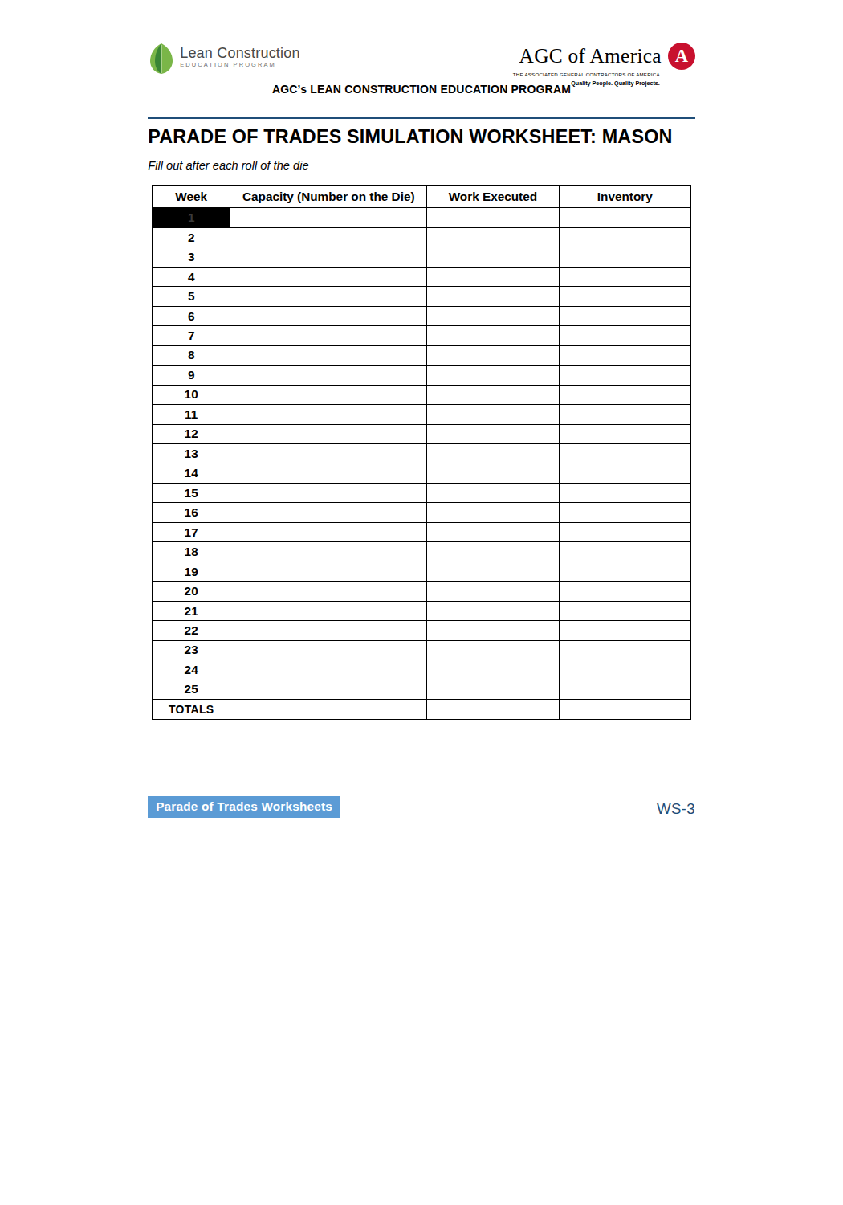Lean Construction
EDUCATION PROGRAM
AGC of America
A
THE ASSOCIATED GENERAL CONTRACTORS OF AMERICA
Quality People. Quality Projects.
AGC’s LEAN CONSTRUCTION EDUCATION PROGRAM
PARADE OF TRADES SIMULATION WORKSHEET: MASON
Fill out after each roll of the die
| Week | Capacity (Number on the Die) | Work Executed | Inventory |
| --- | --- | --- | --- |
| 1 | | | |
| 2 | | | |
| 3 | | | |
| 4 | | | |
| 5 | | | |
| 6 | | | |
| 7 | | | |
| 8 | | | |
| 9 | | | |
| 10 | | | |
| 11 | | | |
| 12 | | | |
| 13 | | | |
| 14 | | | |
| 15 | | | |
| 16 | | | |
| 17 | | | |
| 18 | | | |
| 19 | | | |
| 20 | | | |
| 21 | | | |
| 22 | | | |
| 23 | | | |
| 24 | | | |
| 25 | | | |
| TOTALS | | | |
Parade of Trades Worksheets
WS-3